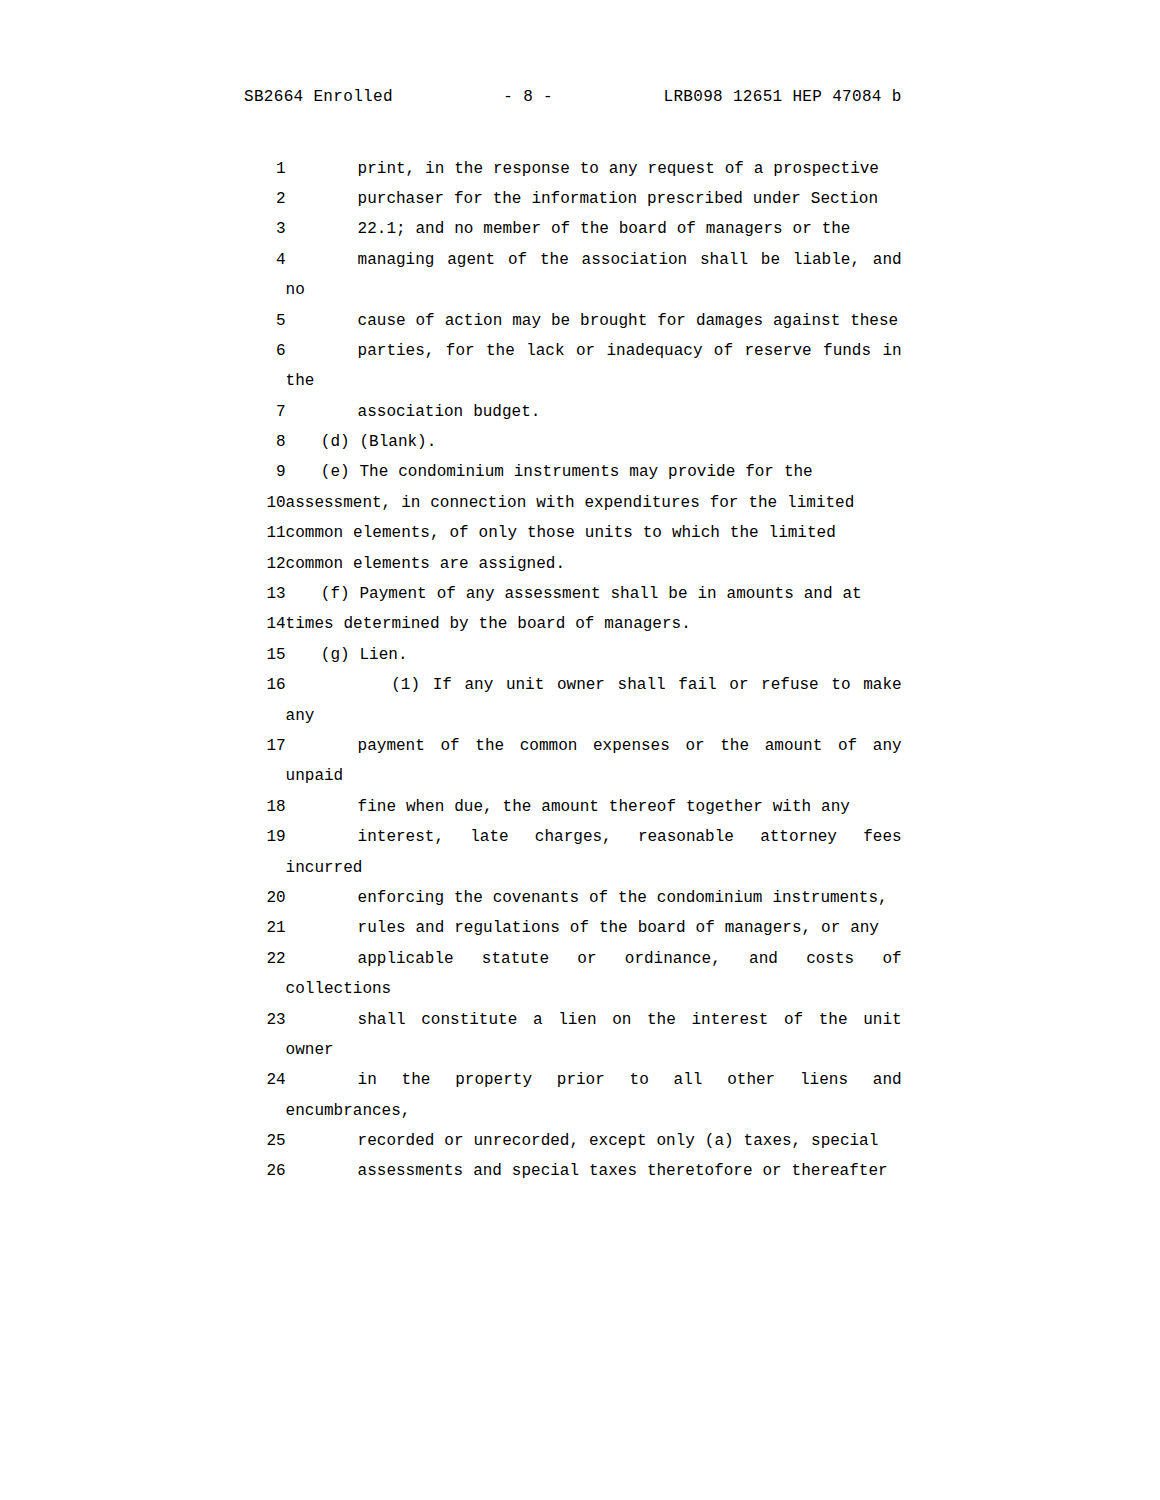SB2664 Enrolled - 8 - LRB098 12651 HEP 47084 b
| 1 | print, in the response to any request of a prospective |
| 2 | purchaser for the information prescribed under Section |
| 3 | 22.1; and no member of the board of managers or the |
| 4 | managing agent of the association shall be liable, and no |
| 5 | cause of action may be brought for damages against these |
| 6 | parties, for the lack or inadequacy of reserve funds in the |
| 7 | association budget. |
| 8 | (d) (Blank). |
| 9 | (e) The condominium instruments may provide for the |
| 10 | assessment, in connection with expenditures for the limited |
| 11 | common elements, of only those units to which the limited |
| 12 | common elements are assigned. |
| 13 | (f) Payment of any assessment shall be in amounts and at |
| 14 | times determined by the board of managers. |
| 15 | (g) Lien. |
| 16 | (1) If any unit owner shall fail or refuse to make any |
| 17 | payment of the common expenses or the amount of any unpaid |
| 18 | fine when due, the amount thereof together with any |
| 19 | interest, late charges, reasonable attorney fees incurred |
| 20 | enforcing the covenants of the condominium instruments, |
| 21 | rules and regulations of the board of managers, or any |
| 22 | applicable statute or ordinance, and costs of collections |
| 23 | shall constitute a lien on the interest of the unit owner |
| 24 | in the property prior to all other liens and encumbrances, |
| 25 | recorded or unrecorded, except only (a) taxes, special |
| 26 | assessments and special taxes theretofore or thereafter |